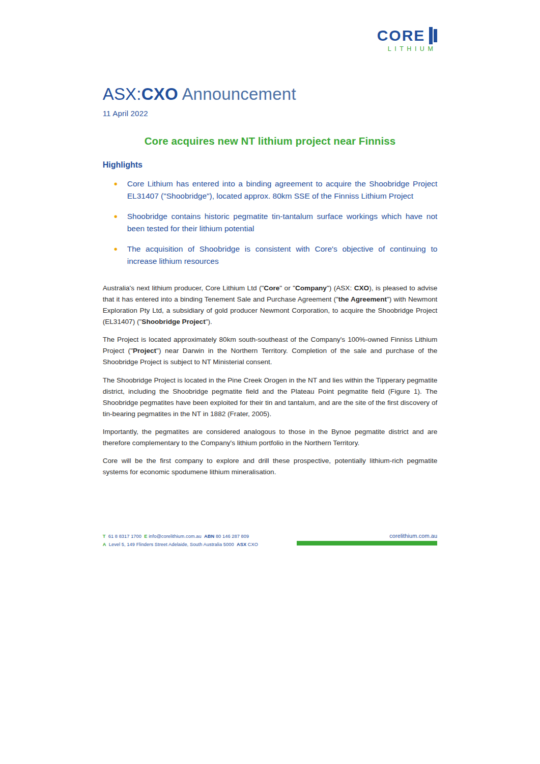CORE
LITHIUM
ASX:CXO Announcement
11 April 2022
Core acquires new NT lithium project near Finniss
Highlights
Core Lithium has entered into a binding agreement to acquire the Shoobridge Project EL31407 ("Shoobridge"), located approx. 80km SSE of the Finniss Lithium Project
Shoobridge contains historic pegmatite tin-tantalum surface workings which have not been tested for their lithium potential
The acquisition of Shoobridge is consistent with Core's objective of continuing to increase lithium resources
Australia's next lithium producer, Core Lithium Ltd ("Core" or "Company") (ASX: CXO), is pleased to advise that it has entered into a binding Tenement Sale and Purchase Agreement ("the Agreement") with Newmont Exploration Pty Ltd, a subsidiary of gold producer Newmont Corporation, to acquire the Shoobridge Project (EL31407) ("Shoobridge Project").
The Project is located approximately 80km south-southeast of the Company's 100%-owned Finniss Lithium Project ("Project") near Darwin in the Northern Territory. Completion of the sale and purchase of the Shoobridge Project is subject to NT Ministerial consent.
The Shoobridge Project is located in the Pine Creek Orogen in the NT and lies within the Tipperary pegmatite district, including the Shoobridge pegmatite field and the Plateau Point pegmatite field (Figure 1). The Shoobridge pegmatites have been exploited for their tin and tantalum, and are the site of the first discovery of tin-bearing pegmatites in the NT in 1882 (Frater, 2005).
Importantly, the pegmatites are considered analogous to those in the Bynoe pegmatite district and are therefore complementary to the Company's lithium portfolio in the Northern Territory.
Core will be the first company to explore and drill these prospective, potentially lithium-rich pegmatite systems for economic spodumene lithium mineralisation.
T 61 8 8317 1700 E info@corelithium.com.au ABN 80 146 287 809
A Level 5, 149 Flinders Street Adelaide, South Australia 5000 ASX CXO
corelithium.com.au